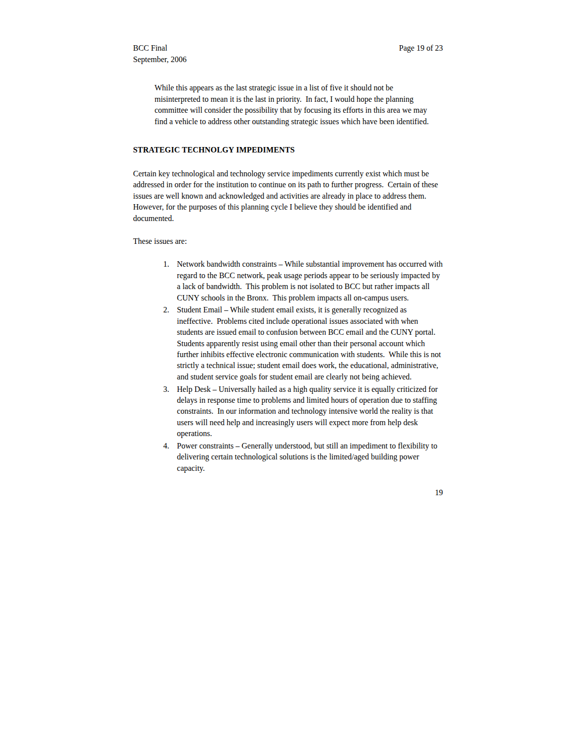BCC Final
September, 2006
Page 19 of 23
While this appears as the last strategic issue in a list of five it should not be misinterpreted to mean it is the last in priority. In fact, I would hope the planning committee will consider the possibility that by focusing its efforts in this area we may find a vehicle to address other outstanding strategic issues which have been identified.
STRATEGIC TECHNOLGY IMPEDIMENTS
Certain key technological and technology service impediments currently exist which must be addressed in order for the institution to continue on its path to further progress. Certain of these issues are well known and acknowledged and activities are already in place to address them. However, for the purposes of this planning cycle I believe they should be identified and documented.
These issues are:
Network bandwidth constraints – While substantial improvement has occurred with regard to the BCC network, peak usage periods appear to be seriously impacted by a lack of bandwidth. This problem is not isolated to BCC but rather impacts all CUNY schools in the Bronx. This problem impacts all on-campus users.
Student Email – While student email exists, it is generally recognized as ineffective. Problems cited include operational issues associated with when students are issued email to confusion between BCC email and the CUNY portal. Students apparently resist using email other than their personal account which further inhibits effective electronic communication with students. While this is not strictly a technical issue; student email does work, the educational, administrative, and student service goals for student email are clearly not being achieved.
Help Desk – Universally hailed as a high quality service it is equally criticized for delays in response time to problems and limited hours of operation due to staffing constraints. In our information and technology intensive world the reality is that users will need help and increasingly users will expect more from help desk operations.
Power constraints – Generally understood, but still an impediment to flexibility to delivering certain technological solutions is the limited/aged building power capacity.
19